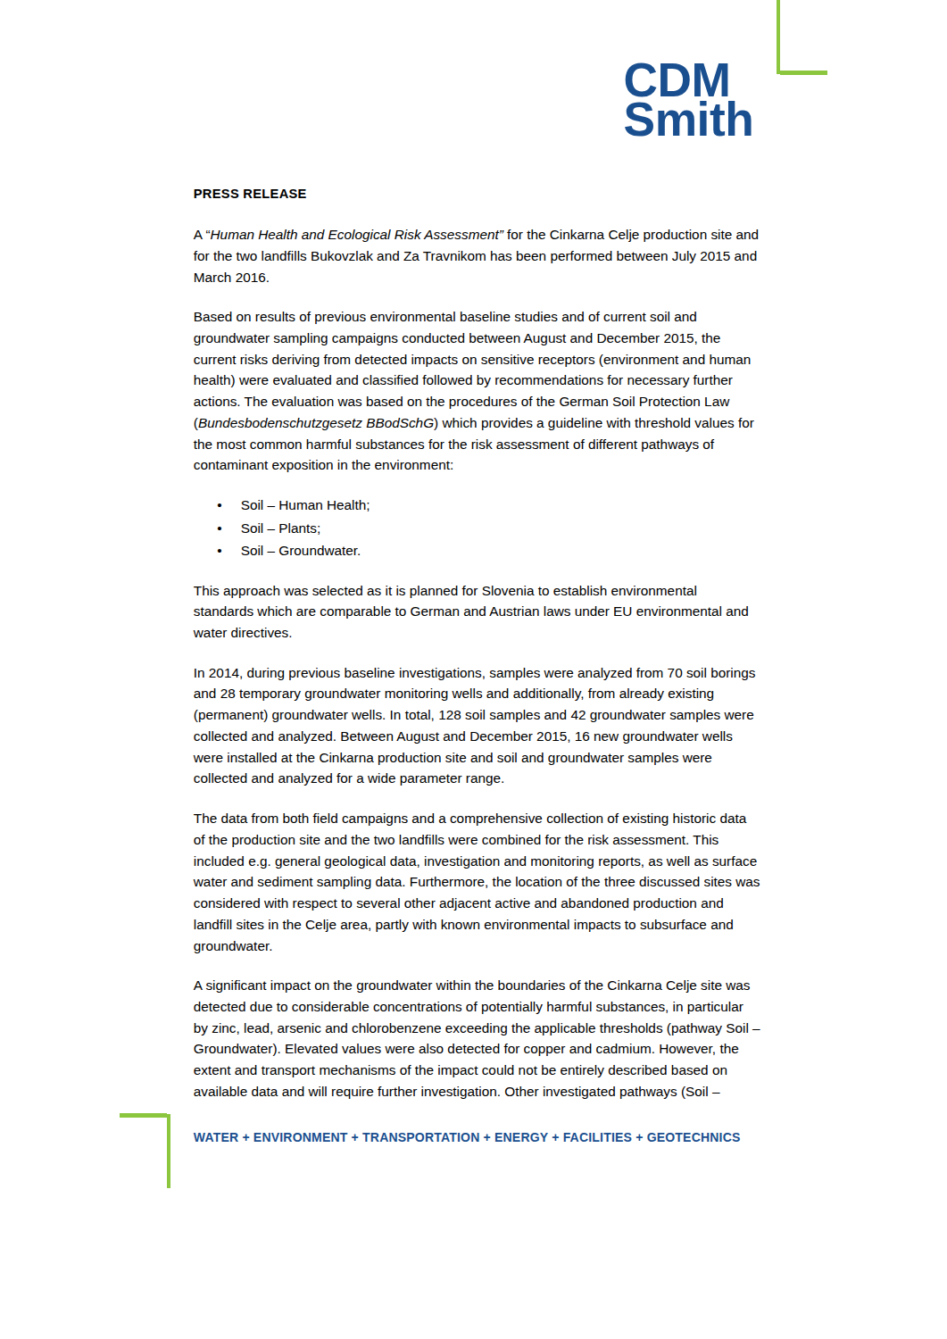CDM Smith
PRESS RELEASE
A “Human Health and Ecological Risk Assessment” for the Cinkarna Celje production site and for the two landfills Bukovzlak and Za Travnikom has been performed between July 2015 and March 2016.
Based on results of previous environmental baseline studies and of current soil and groundwater sampling campaigns conducted between August and December 2015, the current risks deriving from detected impacts on sensitive receptors (environment and human health) were evaluated and classified followed by recommendations for necessary further actions. The evaluation was based on the procedures of the German Soil Protection Law (Bundesbodenschutzgesetz BBodSchG) which provides a guideline with threshold values for the most common harmful substances for the risk assessment of different pathways of contaminant exposition in the environment:
Soil – Human Health;
Soil – Plants;
Soil – Groundwater.
This approach was selected as it is planned for Slovenia to establish environmental standards which are comparable to German and Austrian laws under EU environmental and water directives.
In 2014, during previous baseline investigations, samples were analyzed from 70 soil borings and 28 temporary groundwater monitoring wells and additionally, from already existing (permanent) groundwater wells. In total, 128 soil samples and 42 groundwater samples were collected and analyzed. Between August and December 2015, 16 new groundwater wells were installed at the Cinkarna production site and soil and groundwater samples were collected and analyzed for a wide parameter range.
The data from both field campaigns and a comprehensive collection of existing historic data of the production site and the two landfills were combined for the risk assessment. This included e.g. general geological data, investigation and monitoring reports, as well as surface water and sediment sampling data. Furthermore, the location of the three discussed sites was considered with respect to several other adjacent active and abandoned production and landfill sites in the Celje area, partly with known environmental impacts to subsurface and groundwater.
A significant impact on the groundwater within the boundaries of the Cinkarna Celje site was detected due to considerable concentrations of potentially harmful substances, in particular by zinc, lead, arsenic and chlorobenzene exceeding the applicable thresholds (pathway Soil – Groundwater). Elevated values were also detected for copper and cadmium. However, the extent and transport mechanisms of the impact could not be entirely described based on available data and will require further investigation. Other investigated pathways (Soil –
WATER + ENVIRONMENT + TRANSPORTATION + ENERGY + FACILITIES + GEOTECHNICS